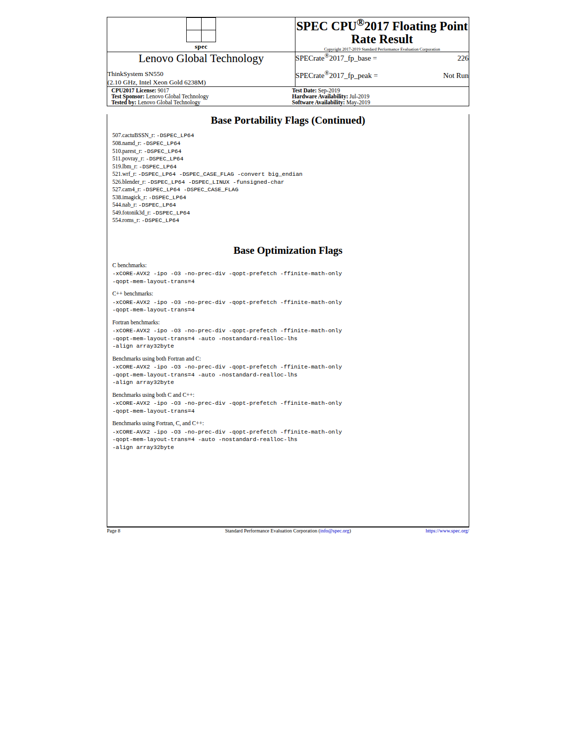| spec | SPEC CPU ® 2017 Floating Point Rate Result Copyright 2017-2019 Standard Performance Evaluation Corporation |
| Lenovo Global Technology ThinkSystem SN550 (2.10 GHz, Intel Xeon Gold 6238M) | SPECrate ® 2017_fp_base = 226 SPECrate ® 2017_fp_peak = Not Run |
| CPU2017 License: 9017 Test Sponsor: Lenovo Global Technology Tested by: Lenovo Global Technology | Test Date: Sep-2019 Hardware Availability: Jul-2019 Software Availability: May-2019 |
Base Portability Flags (Continued)
507.cactuBSSN_r: -DSPEC_LP64
508.namd_r: -DSPEC_LP64
510.parest_r: -DSPEC_LP64
511.povray_r: -DSPEC_LP64
519.lbm_r: -DSPEC_LP64
521.wrf_r: -DSPEC_LP64 -DSPEC_CASE_FLAG -convert big_endian
526.blender_r: -DSPEC_LP64 -DSPEC_LINUX -funsigned-char
527.cam4_r: -DSPEC_LP64 -DSPEC_CASE_FLAG
538.imagick_r: -DSPEC_LP64
544.nab_r: -DSPEC_LP64
549.fotonik3d_r: -DSPEC_LP64
554.roms_r: -DSPEC_LP64
Base Optimization Flags
C benchmarks:
-xCORE-AVX2 -ipo -O3 -no-prec-div -qopt-prefetch -ffinite-math-only -qopt-mem-layout-trans=4
C++ benchmarks:
-xCORE-AVX2 -ipo -O3 -no-prec-div -qopt-prefetch -ffinite-math-only -qopt-mem-layout-trans=4
Fortran benchmarks:
-xCORE-AVX2 -ipo -O3 -no-prec-div -qopt-prefetch -ffinite-math-only -qopt-mem-layout-trans=4 -auto -nostandard-realloc-lhs -align array32byte
Benchmarks using both Fortran and C:
-xCORE-AVX2 -ipo -O3 -no-prec-div -qopt-prefetch -ffinite-math-only -qopt-mem-layout-trans=4 -auto -nostandard-realloc-lhs -align array32byte
Benchmarks using both C and C++:
-xCORE-AVX2 -ipo -O3 -no-prec-div -qopt-prefetch -ffinite-math-only -qopt-mem-layout-trans=4
Benchmarks using Fortran, C, and C++:
-xCORE-AVX2 -ipo -O3 -no-prec-div -qopt-prefetch -ffinite-math-only -qopt-mem-layout-trans=4 -auto -nostandard-realloc-lhs -align array32byte
| Page 8 | Standard Performance Evaluation Corporation ( info@spec.org ) | https://www.spec.org/ |